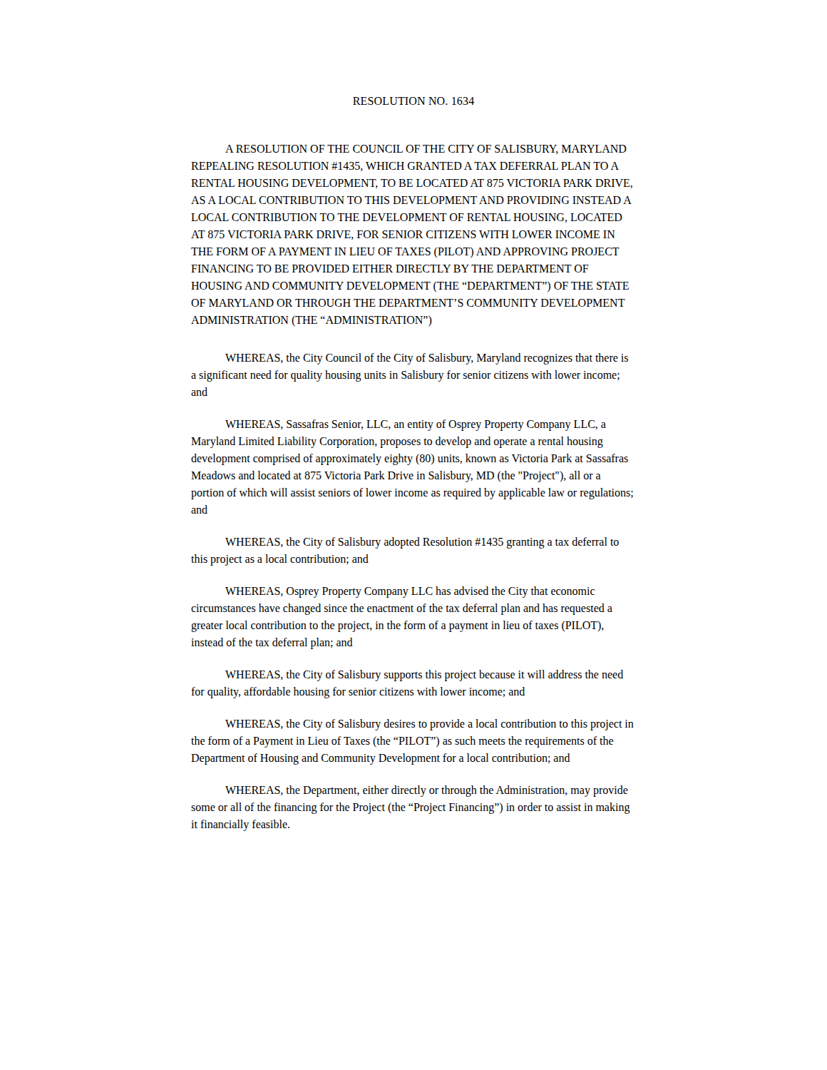RESOLUTION NO. 1634
A RESOLUTION OF THE COUNCIL OF THE CITY OF SALISBURY, MARYLAND REPEALING RESOLUTION #1435, WHICH GRANTED A TAX DEFERRAL PLAN TO A RENTAL HOUSING DEVELOPMENT, TO BE LOCATED AT 875 VICTORIA PARK DRIVE, AS A LOCAL CONTRIBUTION TO THIS DEVELOPMENT AND PROVIDING INSTEAD A LOCAL CONTRIBUTION TO THE DEVELOPMENT OF RENTAL HOUSING, LOCATED AT 875 VICTORIA PARK DRIVE, FOR SENIOR CITIZENS WITH LOWER INCOME IN THE FORM OF A PAYMENT IN LIEU OF TAXES (PILOT) AND APPROVING PROJECT FINANCING TO BE PROVIDED EITHER DIRECTLY BY THE DEPARTMENT OF HOUSING AND COMMUNITY DEVELOPMENT (THE “DEPARTMENT”) OF THE STATE OF MARYLAND OR THROUGH THE DEPARTMENT’S COMMUNITY DEVELOPMENT ADMINISTRATION (THE “ADMINISTRATION”)
WHEREAS, the City Council of the City of Salisbury, Maryland recognizes that there is a significant need for quality housing units in Salisbury for senior citizens with lower income; and
WHEREAS, Sassafras Senior, LLC, an entity of Osprey Property Company LLC, a Maryland Limited Liability Corporation, proposes to develop and operate a rental housing development comprised of approximately eighty (80) units, known as Victoria Park at Sassafras Meadows and located at 875 Victoria Park Drive in Salisbury, MD (the "Project"), all or a portion of which will assist seniors of lower income as required by applicable law or regulations; and
WHEREAS, the City of Salisbury adopted Resolution #1435 granting a tax deferral to this project as a local contribution; and
WHEREAS, Osprey Property Company LLC has advised the City that economic circumstances have changed since the enactment of the tax deferral plan and has requested a greater local contribution to the project, in the form of a payment in lieu of taxes (PILOT), instead of the tax deferral plan; and
WHEREAS, the City of Salisbury supports this project because it will address the need for quality, affordable housing for senior citizens with lower income; and
WHEREAS, the City of Salisbury desires to provide a local contribution to this project in the form of a Payment in Lieu of Taxes (the “PILOT”) as such meets the requirements of the Department of Housing and Community Development for a local contribution; and
WHEREAS, the Department, either directly or through the Administration, may provide some or all of the financing for the Project (the “Project Financing”) in order to assist in making it financially feasible.